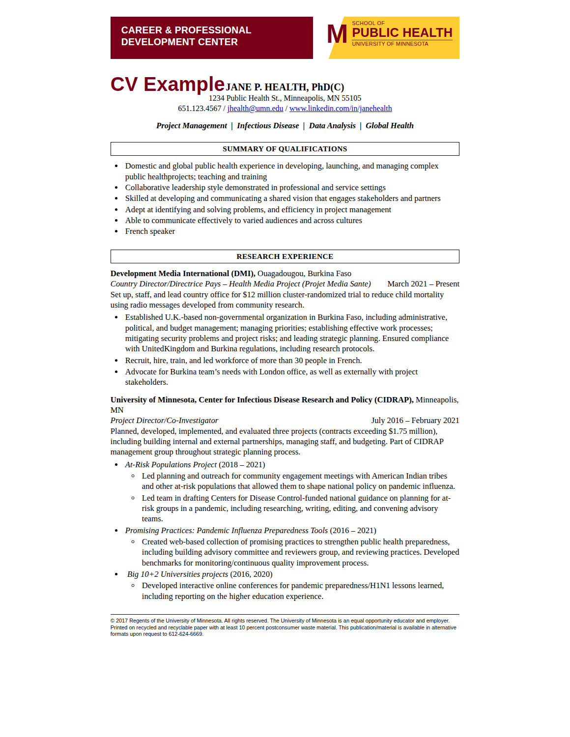CAREER & PROFESSIONAL DEVELOPMENT CENTER
M
SCHOOL OF
PUBLIC HEALTH
UNIVERSITY OF MINNESOTA
CV Example
JANE P. HEALTH, PhD(C)
1234 Public Health St., Minneapolis, MN 55105
651.123.4567 / jhealth@umn.edu / www.linkedin.com/in/janehealth
Project Management | Infectious Disease | Data Analysis | Global Health
SUMMARY OF QUALIFICATIONS
Domestic and global public health experience in developing, launching, and managing complex public healthprojects; teaching and training
Collaborative leadership style demonstrated in professional and service settings
Skilled at developing and communicating a shared vision that engages stakeholders and partners
Adept at identifying and solving problems, and efficiency in project management
Able to communicate effectively to varied audiences and across cultures
French speaker
RESEARCH EXPERIENCE
Development Media International (DMI), Ouagadougou, Burkina Faso
Country Director/Directrice Pays – Health Media Project (Projet Media Sante) March 2021 – Present
Set up, staff, and lead country office for $12 million cluster-randomized trial to reduce child mortality using radio messages developed from community research.
Established U.K.-based non-governmental organization in Burkina Faso, including administrative, political, and budget management; managing priorities; establishing effective work processes; mitigating security problems and project risks; and leading strategic planning. Ensured compliance with UnitedKingdom and Burkina regulations, including research protocols.
Recruit, hire, train, and led workforce of more than 30 people in French.
Advocate for Burkina team’s needs with London office, as well as externally with project stakeholders.
University of Minnesota, Center for Infectious Disease Research and Policy (CIDRAP), Minneapolis, MN
Project Director/Co-Investigator July 2016 – February 2021
Planned, developed, implemented, and evaluated three projects (contracts exceeding $1.75 million), including building internal and external partnerships, managing staff, and budgeting. Part of CIDRAP management group throughout strategic planning process.
At-Risk Populations Project (2018 – 2021)
Led planning and outreach for community engagement meetings with American Indian tribes and other at-risk populations that allowed them to shape national policy on pandemic influenza.
Led team in drafting Centers for Disease Control-funded national guidance on planning for at-risk groups in a pandemic, including researching, writing, editing, and convening advisory teams.
Promising Practices: Pandemic Influenza Preparedness Tools (2016 – 2021)
Created web-based collection of promising practices to strengthen public health preparedness, including building advisory committee and reviewers group, and reviewing practices. Developed benchmarks for monitoring/continuous quality improvement process.
Big 10+2 Universities projects (2016, 2020)
Developed interactive online conferences for pandemic preparedness/H1N1 lessons learned, including reporting on the higher education experience.
© 2017 Regents of the University of Minnesota. All rights reserved. The University of Minnesota is an equal opportunity educator and employer. Printed on recycled and recyclable paper with at least 10 percent postconsumer waste material. This publication/material is available in alternative formats upon request to 612-624-6669.